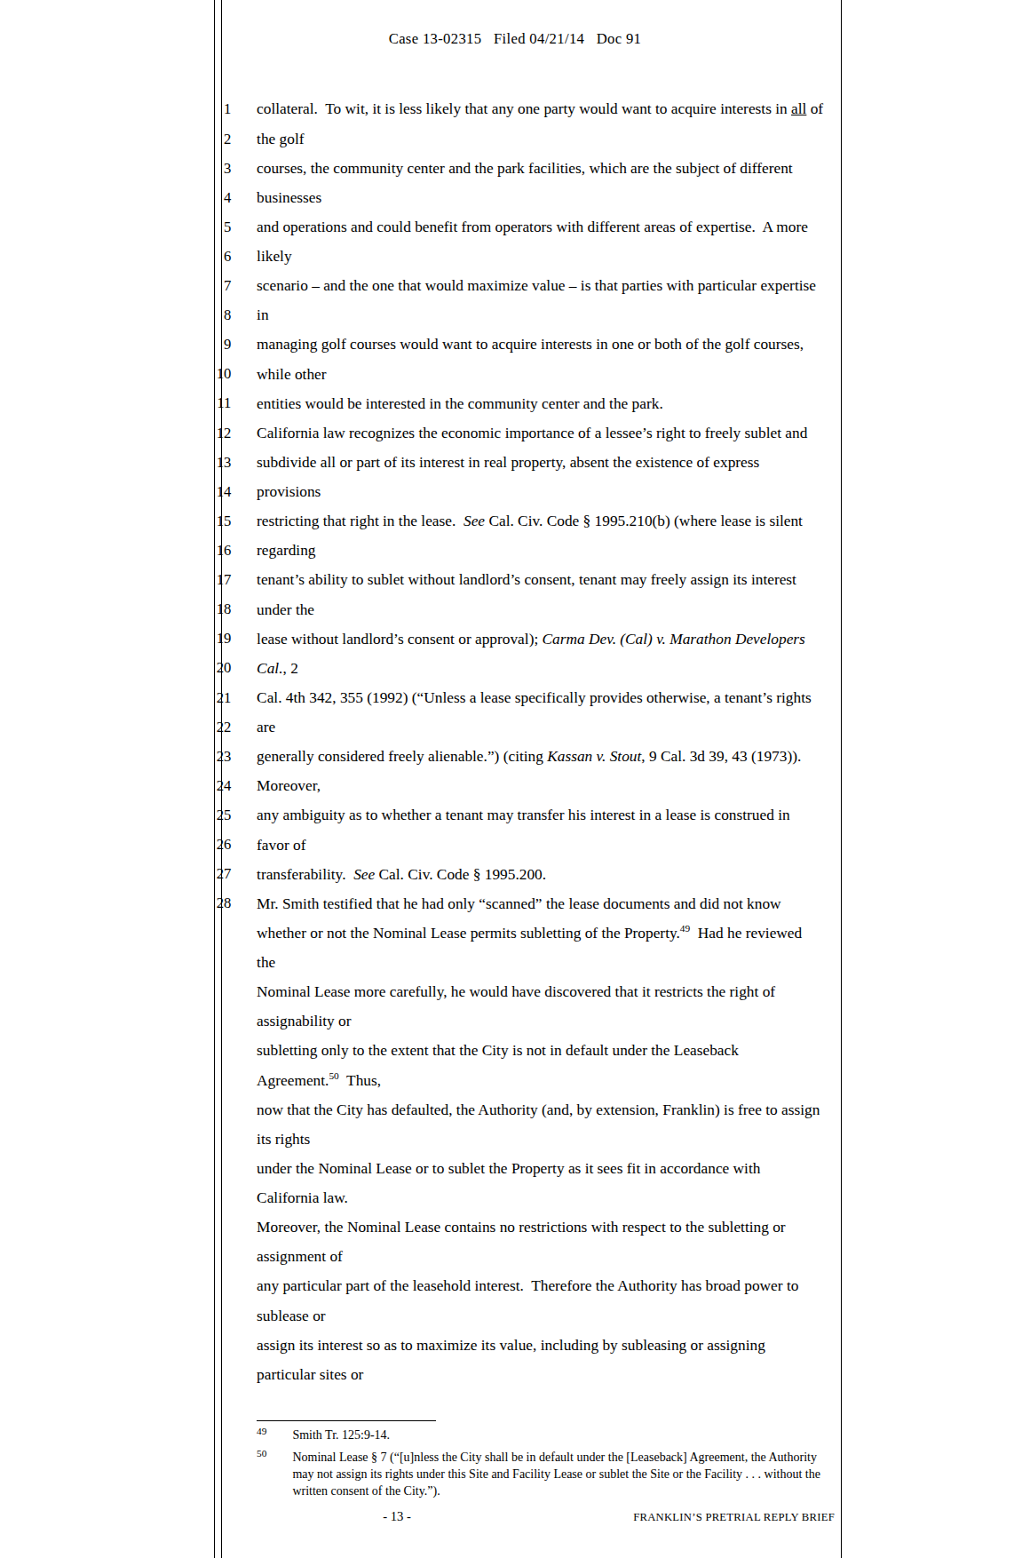Case 13-02315 Filed 04/21/14 Doc 91
1
2
3
4
5
6
7
8
9
10
11
12
13
14
15
16
17
18
19
20
21
22
23
24
25
26
27
28
collateral. To wit, it is less likely that any one party would want to acquire interests in all of the golf
courses, the community center and the park facilities, which are the subject of different businesses
and operations and could benefit from operators with different areas of expertise. A more likely
scenario – and the one that would maximize value – is that parties with particular expertise in
managing golf courses would want to acquire interests in one or both of the golf courses, while other
entities would be interested in the community center and the park.
California law recognizes the economic importance of a lessee’s right to freely sublet and
subdivide all or part of its interest in real property, absent the existence of express provisions
restricting that right in the lease. See Cal. Civ. Code § 1995.210(b) (where lease is silent regarding
tenant’s ability to sublet without landlord’s consent, tenant may freely assign its interest under the
lease without landlord’s consent or approval); Carma Dev. (Cal) v. Marathon Developers Cal., 2
Cal. 4th 342, 355 (1992) (“Unless a lease specifically provides otherwise, a tenant’s rights are
generally considered freely alienable.”) (citing Kassan v. Stout, 9 Cal. 3d 39, 43 (1973)). Moreover,
any ambiguity as to whether a tenant may transfer his interest in a lease is construed in favor of
transferability. See Cal. Civ. Code § 1995.200.
Mr. Smith testified that he had only “scanned” the lease documents and did not know
whether or not the Nominal Lease permits subletting of the Property.49 Had he reviewed the
Nominal Lease more carefully, he would have discovered that it restricts the right of assignability or
subletting only to the extent that the City is not in default under the Leaseback Agreement.50 Thus,
now that the City has defaulted, the Authority (and, by extension, Franklin) is free to assign its rights
under the Nominal Lease or to sublet the Property as it sees fit in accordance with California law.
Moreover, the Nominal Lease contains no restrictions with respect to the subletting or assignment of
any particular part of the leasehold interest. Therefore the Authority has broad power to sublease or
assign its interest so as to maximize its value, including by subleasing or assigning particular sites or
49 Smith Tr. 125:9-14.
50 Nominal Lease § 7 (“[u]nless the City shall be in default under the [Leaseback] Agreement, the Authority may not assign its rights under this Site and Facility Lease or sublet the Site or the Facility . . . without the written consent of the City.”).
- 13 -
FRANKLIN’S PRETRIAL REPLY BRIEF